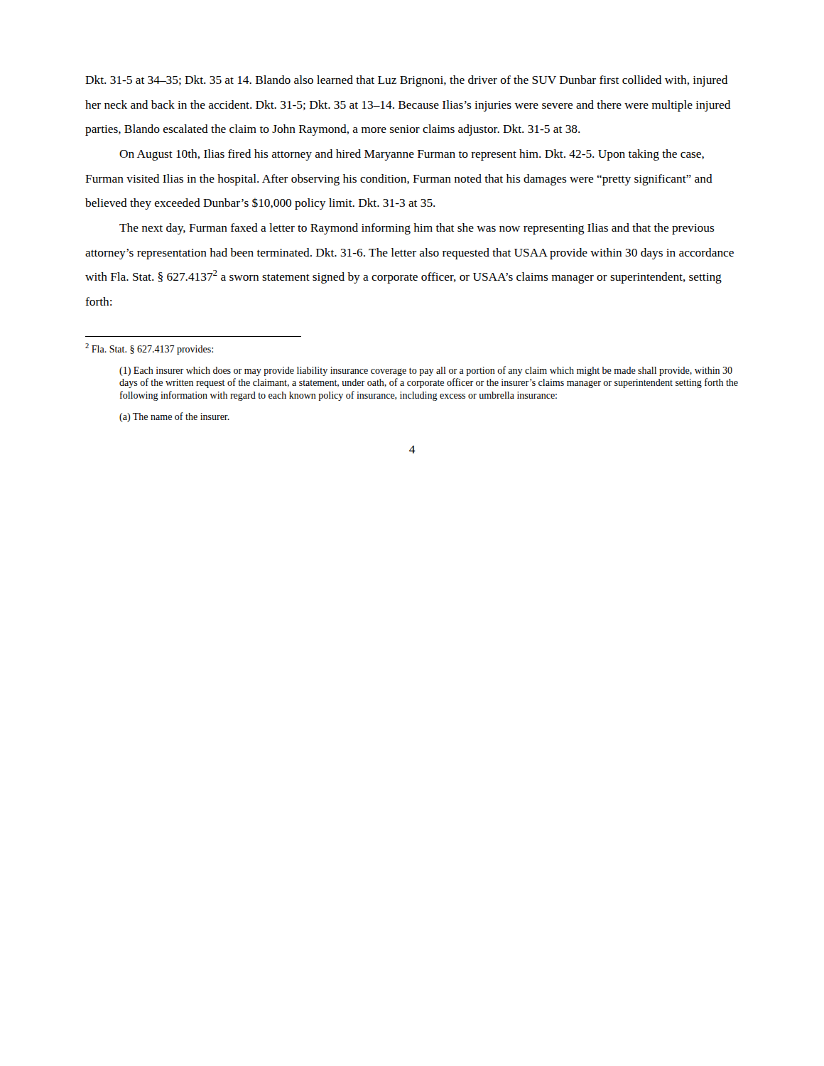Dkt. 31-5 at 34–35; Dkt. 35 at 14. Blando also learned that Luz Brignoni, the driver of the SUV Dunbar first collided with, injured her neck and back in the accident. Dkt. 31-5; Dkt. 35 at 13–14. Because Ilias’s injuries were severe and there were multiple injured parties, Blando escalated the claim to John Raymond, a more senior claims adjustor. Dkt. 31-5 at 38.
On August 10th, Ilias fired his attorney and hired Maryanne Furman to represent him. Dkt. 42-5. Upon taking the case, Furman visited Ilias in the hospital. After observing his condition, Furman noted that his damages were “pretty significant” and believed they exceeded Dunbar’s $10,000 policy limit. Dkt. 31-3 at 35.
The next day, Furman faxed a letter to Raymond informing him that she was now representing Ilias and that the previous attorney’s representation had been terminated. Dkt. 31-6. The letter also requested that USAA provide within 30 days in accordance with Fla. Stat. § 627.41372 a sworn statement signed by a corporate officer, or USAA’s claims manager or superintendent, setting forth:
2 Fla. Stat. § 627.4137 provides:
(1) Each insurer which does or may provide liability insurance coverage to pay all or a portion of any claim which might be made shall provide, within 30 days of the written request of the claimant, a statement, under oath, of a corporate officer or the insurer’s claims manager or superintendent setting forth the following information with regard to each known policy of insurance, including excess or umbrella insurance:
(a) The name of the insurer.
4